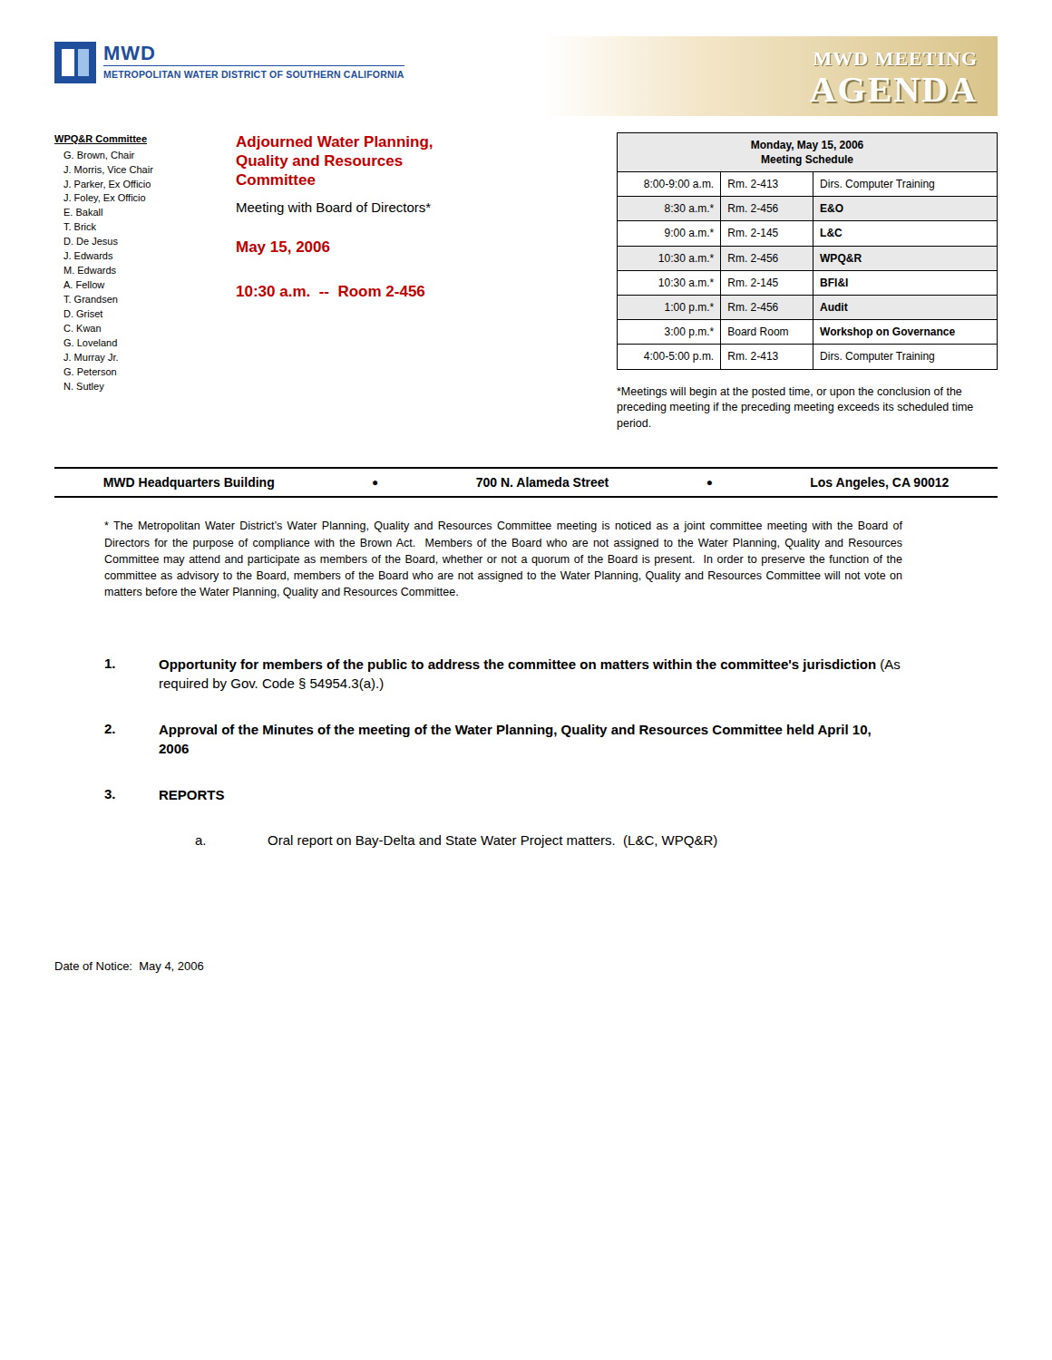MWD
METROPOLITAN WATER DISTRICT OF SOUTHERN CALIFORNIA
MWD MEETING
AGENDA
WPQ&R Committee
G. Brown, Chair
J. Morris, Vice Chair
J. Parker, Ex Officio
J. Foley, Ex Officio
E. Bakall
T. Brick
D. De Jesus
J. Edwards
M. Edwards
A. Fellow
T. Grandsen
D. Griset
C. Kwan
G. Loveland
J. Murray Jr.
G. Peterson
N. Sutley
Adjourned Water Planning,
Quality and Resources
Committee
Meeting with Board of Directors*
May 15, 2006
10:30 a.m. -- Room 2-456
| Monday, May 15, 2006 Meeting Schedule |
| --- |
| 8:00-9:00 a.m. | Rm. 2-413 | Dirs. Computer Training |
| 8:30 a.m.* | Rm. 2-456 | E&O |
| 9:00 a.m.* | Rm. 2-145 | L&C |
| 10:30 a.m.* | Rm. 2-456 | WPQ&R |
| 10:30 a.m.* | Rm. 2-145 | BFI&I |
| 1:00 p.m.* | Rm. 2-456 | Audit |
| 3:00 p.m.* | Board Room | Workshop on Governance |
| 4:00-5:00 p.m. | Rm. 2-413 | Dirs. Computer Training |
*Meetings will begin at the posted time, or upon the conclusion of the preceding meeting if the preceding meeting exceeds its scheduled time period.
MWD Headquarters Building ● 700 N. Alameda Street ● Los Angeles, CA 90012
* The Metropolitan Water District’s Water Planning, Quality and Resources Committee meeting is noticed as a joint committee meeting with the Board of Directors for the purpose of compliance with the Brown Act. Members of the Board who are not assigned to the Water Planning, Quality and Resources Committee may attend and participate as members of the Board, whether or not a quorum of the Board is present. In order to preserve the function of the committee as advisory to the Board, members of the Board who are not assigned to the Water Planning, Quality and Resources Committee will not vote on matters before the Water Planning, Quality and Resources Committee.
1.
Opportunity for members of the public to address the committee on matters within the committee's jurisdiction (As required by Gov. Code § 54954.3(a).)
2.
Approval of the Minutes of the meeting of the Water Planning, Quality and Resources Committee held April 10, 2006
3.
REPORTS
a.
Oral report on Bay-Delta and State Water Project matters. (L&C, WPQ&R)
Date of Notice: May 4, 2006